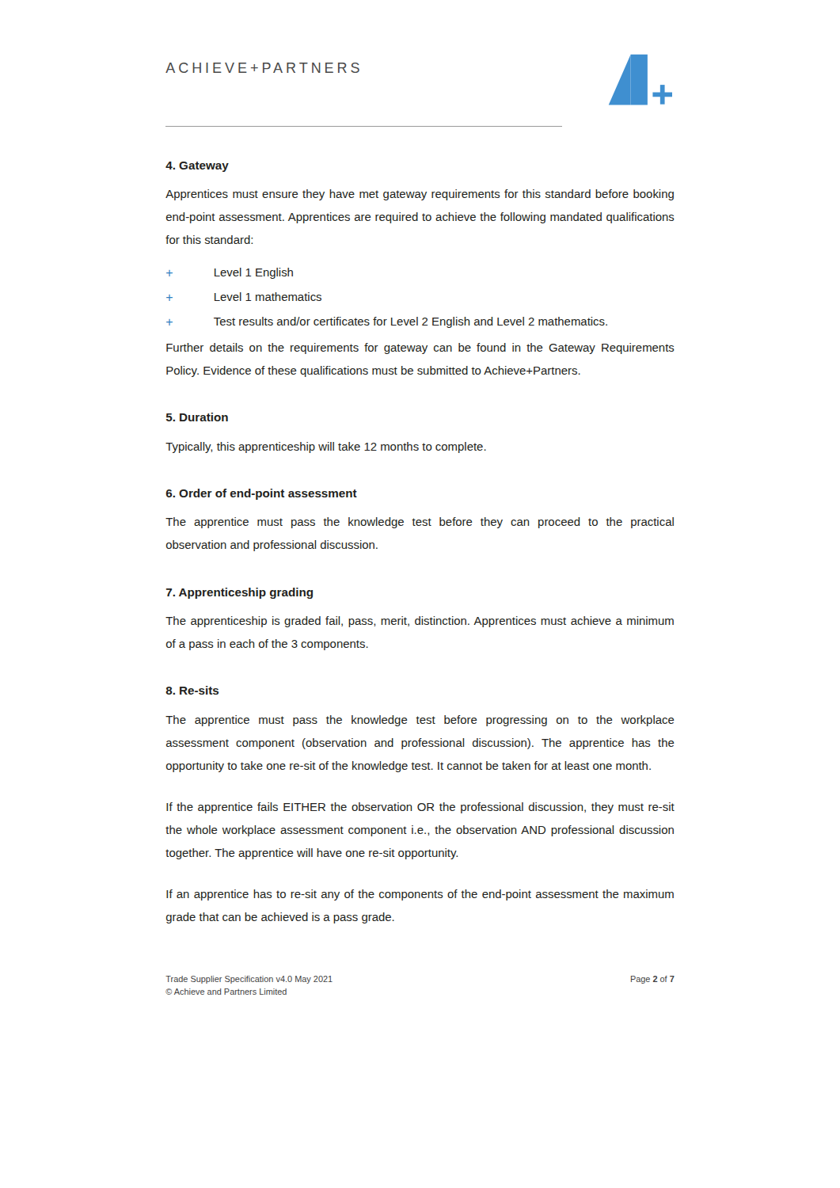ACHIEVE+PARTNERS
4. Gateway
Apprentices must ensure they have met gateway requirements for this standard before booking end-point assessment. Apprentices are required to achieve the following mandated qualifications for this standard:
Level 1 English
Level 1 mathematics
Test results and/or certificates for Level 2 English and Level 2 mathematics.
Further details on the requirements for gateway can be found in the Gateway Requirements Policy. Evidence of these qualifications must be submitted to Achieve+Partners.
5. Duration
Typically, this apprenticeship will take 12 months to complete.
6. Order of end-point assessment
The apprentice must pass the knowledge test before they can proceed to the practical observation and professional discussion.
7. Apprenticeship grading
The apprenticeship is graded fail, pass, merit, distinction. Apprentices must achieve a minimum of a pass in each of the 3 components.
8. Re-sits
The apprentice must pass the knowledge test before progressing on to the workplace assessment component (observation and professional discussion). The apprentice has the opportunity to take one re-sit of the knowledge test. It cannot be taken for at least one month.
If the apprentice fails EITHER the observation OR the professional discussion, they must re-sit the whole workplace assessment component i.e., the observation AND professional discussion together. The apprentice will have one re-sit opportunity.
If an apprentice has to re-sit any of the components of the end-point assessment the maximum grade that can be achieved is a pass grade.
Trade Supplier Specification v4.0 May 2021
© Achieve and Partners Limited
Page 2 of 7